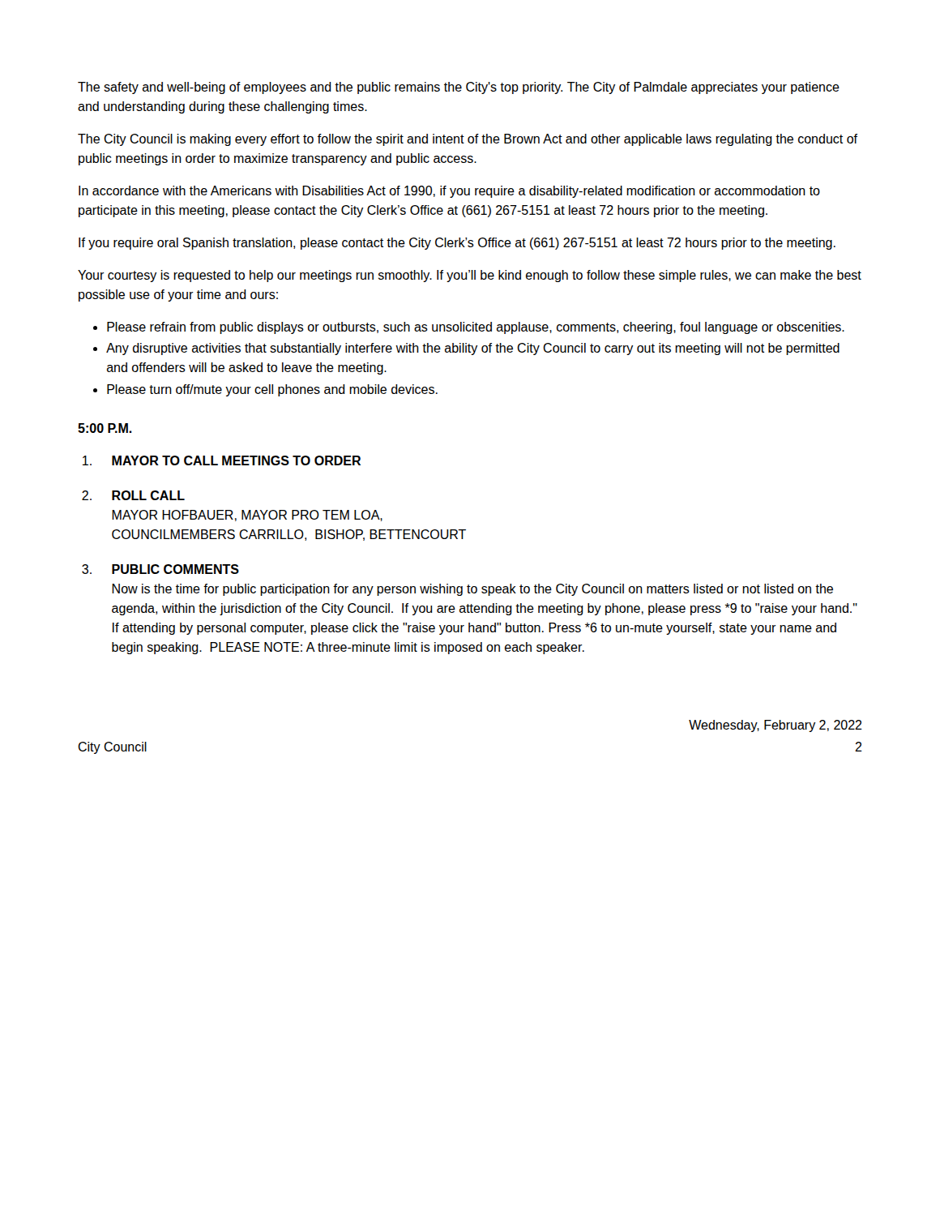The safety and well-being of employees and the public remains the City's top priority. The City of Palmdale appreciates your patience and understanding during these challenging times.
The City Council is making every effort to follow the spirit and intent of the Brown Act and other applicable laws regulating the conduct of public meetings in order to maximize transparency and public access.
In accordance with the Americans with Disabilities Act of 1990, if you require a disability-related modification or accommodation to participate in this meeting, please contact the City Clerk’s Office at (661) 267-5151 at least 72 hours prior to the meeting.
If you require oral Spanish translation, please contact the City Clerk’s Office at (661) 267-5151 at least 72 hours prior to the meeting.
Your courtesy is requested to help our meetings run smoothly. If you’ll be kind enough to follow these simple rules, we can make the best possible use of your time and ours:
Please refrain from public displays or outbursts, such as unsolicited applause, comments, cheering, foul language or obscenities.
Any disruptive activities that substantially interfere with the ability of the City Council to carry out its meeting will not be permitted and offenders will be asked to leave the meeting.
Please turn off/mute your cell phones and mobile devices.
5:00 P.M.
Mayor to Call Meetings to Order
Roll Call MAYOR HOFBAUER, MAYOR PRO TEM LOA,
COUNCILMEMBERS CARRILLO, BISHOP, BETTENCOURT
Public Comments Now is the time for public participation for any person wishing to speak to the City Council on matters listed or not listed on the agenda, within the jurisdiction of the City Council. If you are attending the meeting by phone, please press *9 to "raise your hand." If attending by personal computer, please click the "raise your hand" button. Press *6 to un-mute yourself, state your name and begin speaking. PLEASE NOTE: A three-minute limit is imposed on each speaker.
City Council
Wednesday, February 2, 2022
2